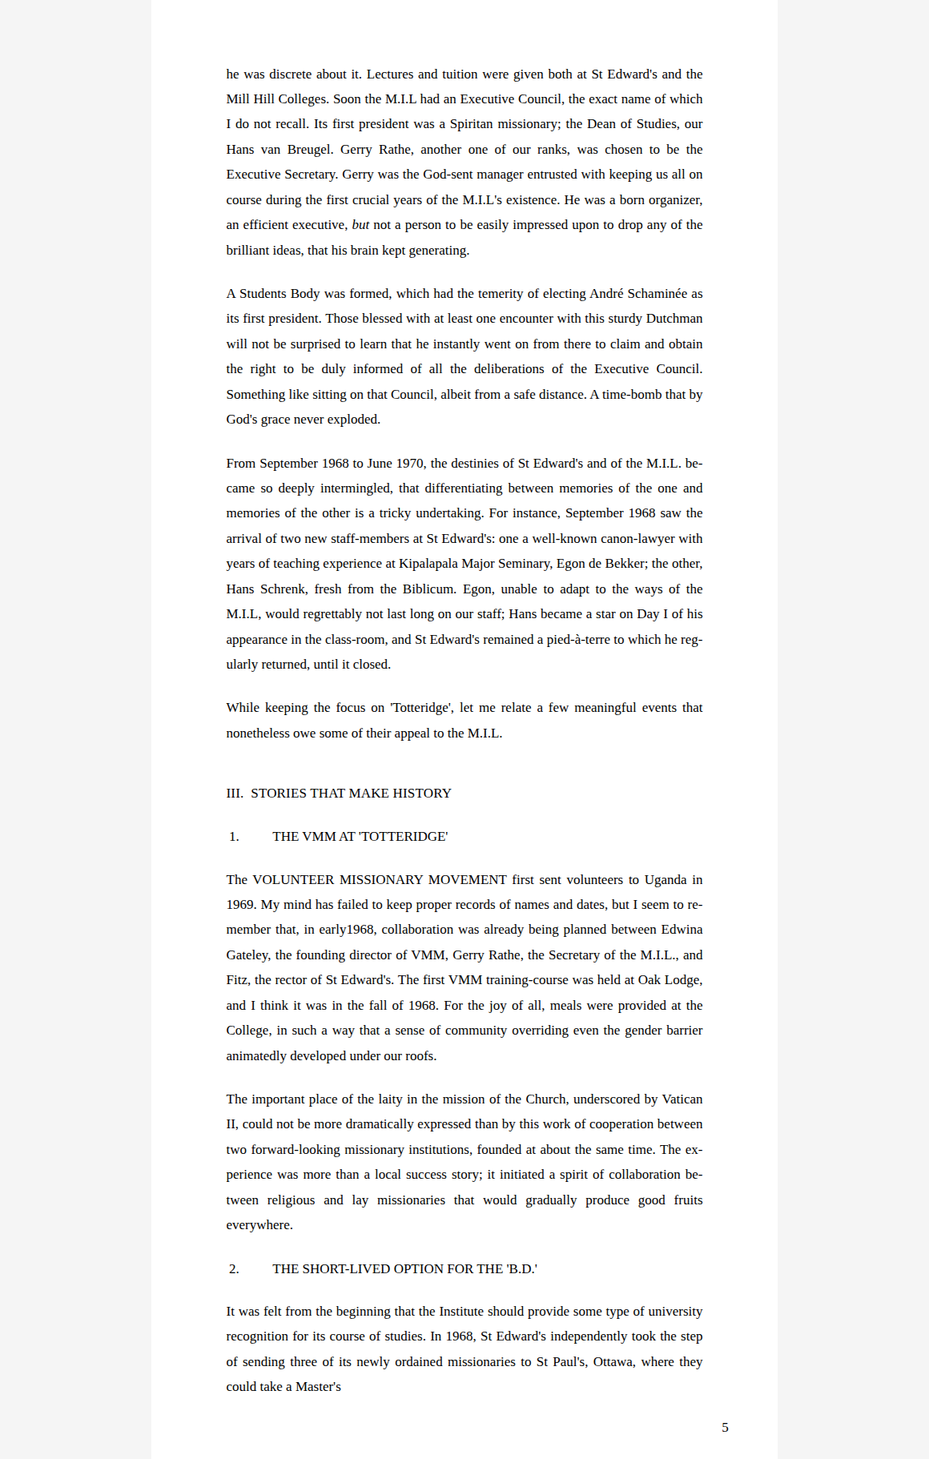he was discrete about it. Lectures and tuition were given both at St Edward's and the Mill Hill Colleges. Soon the M.I.L had an Executive Council, the exact name of which I do not recall. Its first president was a Spiritan missionary; the Dean of Studies, our Hans van Breugel. Gerry Rathe, another one of our ranks, was chosen to be the Executive Secretary. Gerry was the God-sent manager entrusted with keeping us all on course during the first crucial years of the M.I.L's existence. He was a born organizer, an efficient executive, but not a person to be easily impressed upon to drop any of the brilliant ideas, that his brain kept generating.
A Students Body was formed, which had the temerity of electing André Schaminée as its first president. Those blessed with at least one encounter with this sturdy Dutchman will not be surprised to learn that he instantly went on from there to claim and obtain the right to be duly informed of all the deliberations of the Executive Council. Something like sitting on that Council, albeit from a safe distance. A time-bomb that by God's grace never exploded.
From September 1968 to June 1970, the destinies of St Edward's and of the M.I.L. became so deeply intermingled, that differentiating between memories of the one and memories of the other is a tricky undertaking. For instance, September 1968 saw the arrival of two new staff-members at St Edward's: one a well-known canon-lawyer with years of teaching experience at Kipalapala Major Seminary, Egon de Bekker; the other, Hans Schrenk, fresh from the Biblicum. Egon, unable to adapt to the ways of the M.I.L, would regrettably not last long on our staff; Hans became a star on Day I of his appearance in the class-room, and St Edward's remained a pied-à-terre to which he regularly returned, until it closed.
While keeping the focus on 'Totteridge', let me relate a few meaningful events that nonetheless owe some of their appeal to the M.I.L.
III. STORIES THAT MAKE HISTORY
THE VMM AT 'TOTTERIDGE'
The VOLUNTEER MISSIONARY MOVEMENT first sent volunteers to Uganda in 1969. My mind has failed to keep proper records of names and dates, but I seem to remember that, in early1968, collaboration was already being planned between Edwina Gateley, the founding director of VMM, Gerry Rathe, the Secretary of the M.I.L., and Fitz, the rector of St Edward's. The first VMM training-course was held at Oak Lodge, and I think it was in the fall of 1968. For the joy of all, meals were provided at the College, in such a way that a sense of community overriding even the gender barrier animatedly developed under our roofs.
The important place of the laity in the mission of the Church, underscored by Vatican II, could not be more dramatically expressed than by this work of cooperation between two forward-looking missionary institutions, founded at about the same time. The experience was more than a local success story; it initiated a spirit of collaboration between religious and lay missionaries that would gradually produce good fruits everywhere.
THE SHORT-LIVED OPTION FOR THE 'B.D.'
It was felt from the beginning that the Institute should provide some type of university recognition for its course of studies. In 1968, St Edward's independently took the step of sending three of its newly ordained missionaries to St Paul's, Ottawa, where they could take a Master's
5